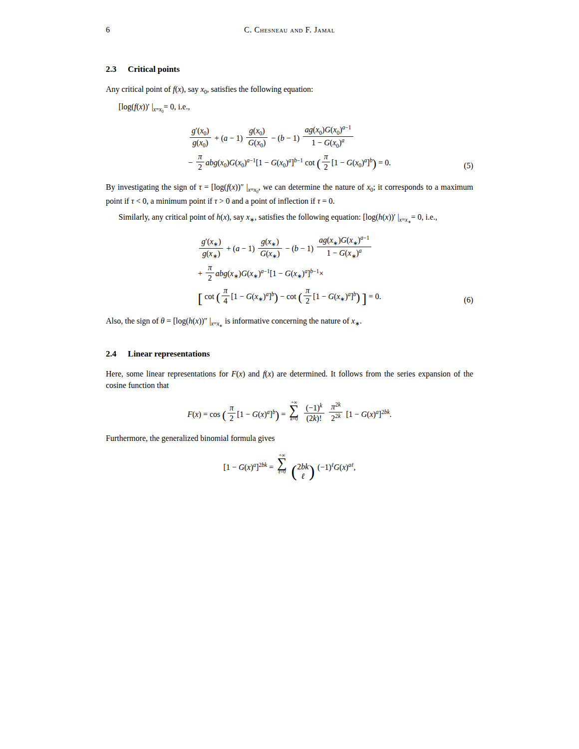6 C. Chesneau and F. Jamal
2.3 Critical points
Any critical point of f(x), say x0, satisfies the following equation:
[log(f(x))′ |x=x0= 0, i.e.,
g′(x0) g(x0) + (a − 1) g(x0) G(x0) − (b − 1) ag(x0)G(x0)a−11 − G(x0)a − π 2 abg(x0)G(x0)a−1[1 − G(x0)a]b−1 cot (π 2[1 − G(x0)a]b) = 0. (5)
By investigating the sign of τ = [log(f(x))″ |x=x0, we can determine the nature of x0; it corresponds to a maximum point if τ < 0, a minimum point if τ > 0 and a point of inflection if τ = 0.
Similarly, any critical point of h(x), say x∗, satisfies the following equation: [log(h(x))′ |x=x∗= 0, i.e.,
g′(x∗) g(x∗) + (a − 1) g(x∗) G(x∗) − (b − 1) ag(x∗)G(x∗)a−11 − G(x∗)a + π 2 abg(x∗)G(x∗)a−1[1 − G(x∗)a]b−1× [ cot (π 4[1 − G(x∗)a]b) − cot (π 2[1 − G(x∗)a]b) ] = 0. (6)
Also, the sign of θ = [log(h(x))″ |x=x∗ is informative concerning the nature of x∗.
2.4 Linear representations
Here, some linear representations for F(x) and f(x) are determined. It follows from the series expansion of the cosine function that
F(x) = cos (π 2[1 − G(x)a]b) = +∞∑k=0 (−1)k(2k)! π2k 22k [1 − G(x)a]2bk.
Furthermore, the generalized binomial formula gives
[1 − G(x)a]2bk = +∞∑ℓ=0 (2bk ℓ) (−1)ℓG(x)aℓ,